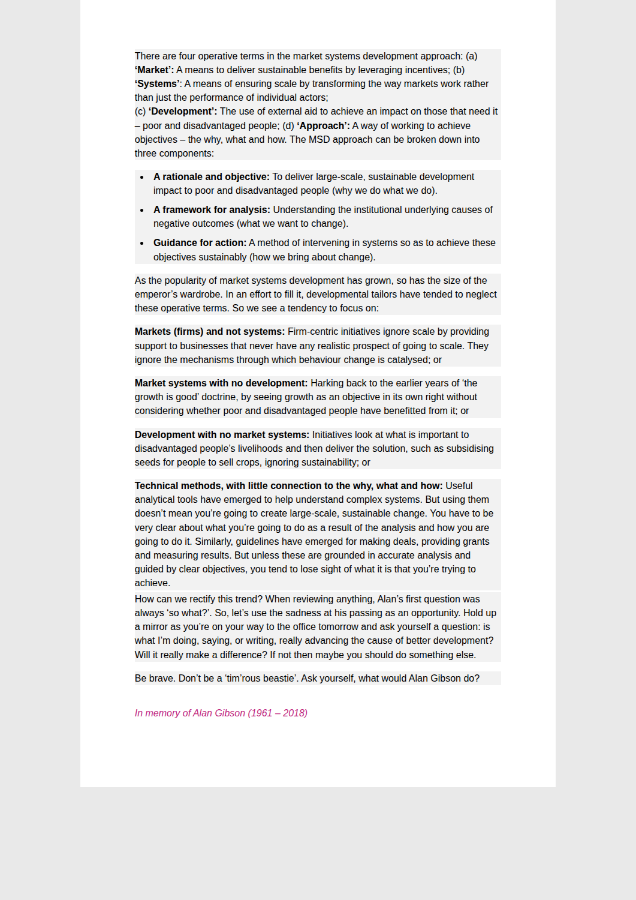There are four operative terms in the market systems development approach: (a) ‘Market’: A means to deliver sustainable benefits by leveraging incentives; (b) ‘Systems’: A means of ensuring scale by transforming the way markets work rather than just the performance of individual actors;
(c) ‘Development’: The use of external aid to achieve an impact on those that need it – poor and disadvantaged people; (d) ‘Approach’: A way of working to achieve objectives – the why, what and how. The MSD approach can be broken down into three components:
A rationale and objective: To deliver large-scale, sustainable development impact to poor and disadvantaged people (why we do what we do).
A framework for analysis: Understanding the institutional underlying causes of negative outcomes (what we want to change).
Guidance for action: A method of intervening in systems so as to achieve these objectives sustainably (how we bring about change).
As the popularity of market systems development has grown, so has the size of the emperor’s wardrobe. In an effort to fill it, developmental tailors have tended to neglect these operative terms. So we see a tendency to focus on:
Markets (firms) and not systems: Firm-centric initiatives ignore scale by providing support to businesses that never have any realistic prospect of going to scale. They ignore the mechanisms through which behaviour change is catalysed; or
Market systems with no development: Harking back to the earlier years of ‘the growth is good’ doctrine, by seeing growth as an objective in its own right without considering whether poor and disadvantaged people have benefitted from it; or
Development with no market systems: Initiatives look at what is important to disadvantaged people’s livelihoods and then deliver the solution, such as subsidising seeds for people to sell crops, ignoring sustainability; or
Technical methods, with little connection to the why, what and how: Useful analytical tools have emerged to help understand complex systems. But using them doesn’t mean you’re going to create large-scale, sustainable change. You have to be very clear about what you’re going to do as a result of the analysis and how you are going to do it. Similarly, guidelines have emerged for making deals, providing grants and measuring results. But unless these are grounded in accurate analysis and guided by clear objectives, you tend to lose sight of what it is that you’re trying to achieve.
How can we rectify this trend? When reviewing anything, Alan’s first question was always ‘so what?’. So, let’s use the sadness at his passing as an opportunity. Hold up a mirror as you’re on your way to the office tomorrow and ask yourself a question: is what I’m doing, saying, or writing, really advancing the cause of better development? Will it really make a difference? If not then maybe you should do something else.
Be brave. Don’t be a ‘tim’rous beastie’. Ask yourself, what would Alan Gibson do?
In memory of Alan Gibson (1961 – 2018)